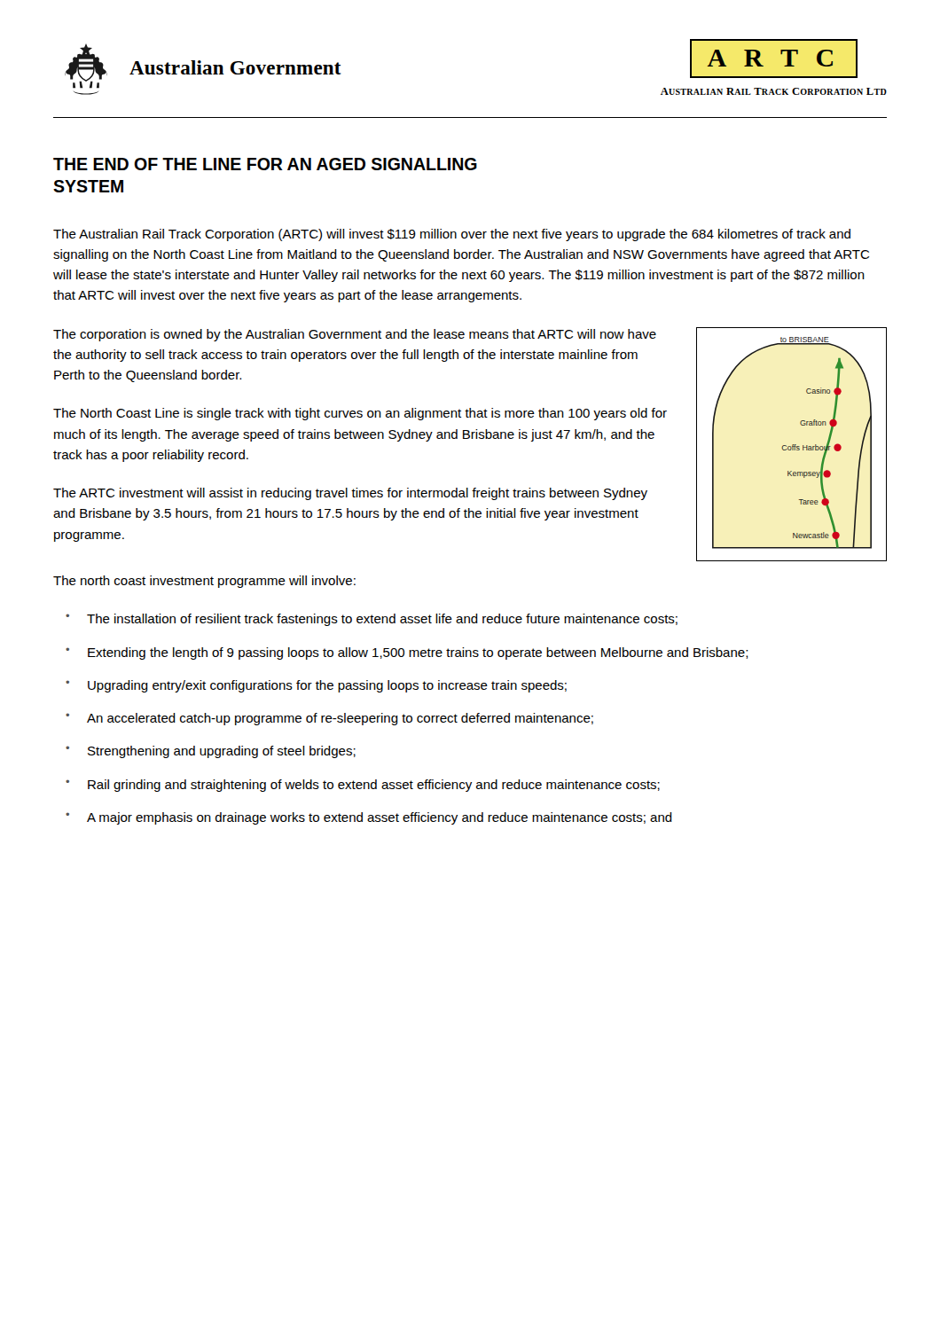Australian Government
A R T C
AUSTRALIAN RAIL TRACK CORPORATION LTD
THE END OF THE LINE FOR AN AGED SIGNALLING
SYSTEM
The Australian Rail Track Corporation (ARTC) will invest $119 million over the next five years to upgrade the 684 kilometres of track and signalling on the North Coast Line from Maitland to the Queensland border. The Australian and NSW Governments have agreed that ARTC will lease the state's interstate and Hunter Valley rail networks for the next 60 years. The $119 million investment is part of the $872 million that ARTC will invest over the next five years as part of the lease arrangements.
to BRISBANE Casino Grafton Coffs Harbour Kempsey Taree Newcastle
The corporation is owned by the Australian Government and the lease means that ARTC will now have the authority to sell track access to train operators over the full length of the interstate mainline from Perth to the Queensland border.
The North Coast Line is single track with tight curves on an alignment that is more than 100 years old for much of its length. The average speed of trains between Sydney and Brisbane is just 47 km/h, and the track has a poor reliability record.
The ARTC investment will assist in reducing travel times for intermodal freight trains between Sydney and Brisbane by 3.5 hours, from 21 hours to 17.5 hours by the end of the initial five year investment programme.
The north coast investment programme will involve:
The installation of resilient track fastenings to extend asset life and reduce future maintenance costs;
Extending the length of 9 passing loops to allow 1,500 metre trains to operate between Melbourne and Brisbane;
Upgrading entry/exit configurations for the passing loops to increase train speeds;
An accelerated catch-up programme of re-sleepering to correct deferred maintenance;
Strengthening and upgrading of steel bridges;
Rail grinding and straightening of welds to extend asset efficiency and reduce maintenance costs;
A major emphasis on drainage works to extend asset efficiency and reduce maintenance costs; and